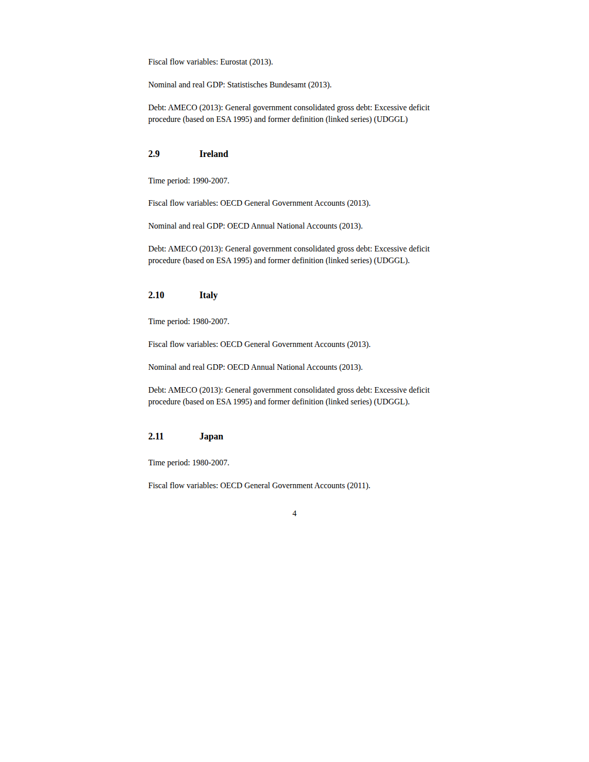Fiscal flow variables: Eurostat (2013).
Nominal and real GDP: Statistisches Bundesamt (2013).
Debt: AMECO (2013): General government consolidated gross debt: Excessive deficit procedure (based on ESA 1995) and former definition (linked series) (UDGGL)
2.9 Ireland
Time period: 1990-2007.
Fiscal flow variables: OECD General Government Accounts (2013).
Nominal and real GDP: OECD Annual National Accounts (2013).
Debt: AMECO (2013): General government consolidated gross debt: Excessive deficit procedure (based on ESA 1995) and former definition (linked series) (UDGGL).
2.10 Italy
Time period: 1980-2007.
Fiscal flow variables: OECD General Government Accounts (2013).
Nominal and real GDP: OECD Annual National Accounts (2013).
Debt: AMECO (2013): General government consolidated gross debt: Excessive deficit procedure (based on ESA 1995) and former definition (linked series) (UDGGL).
2.11 Japan
Time period: 1980-2007.
Fiscal flow variables: OECD General Government Accounts (2011).
4